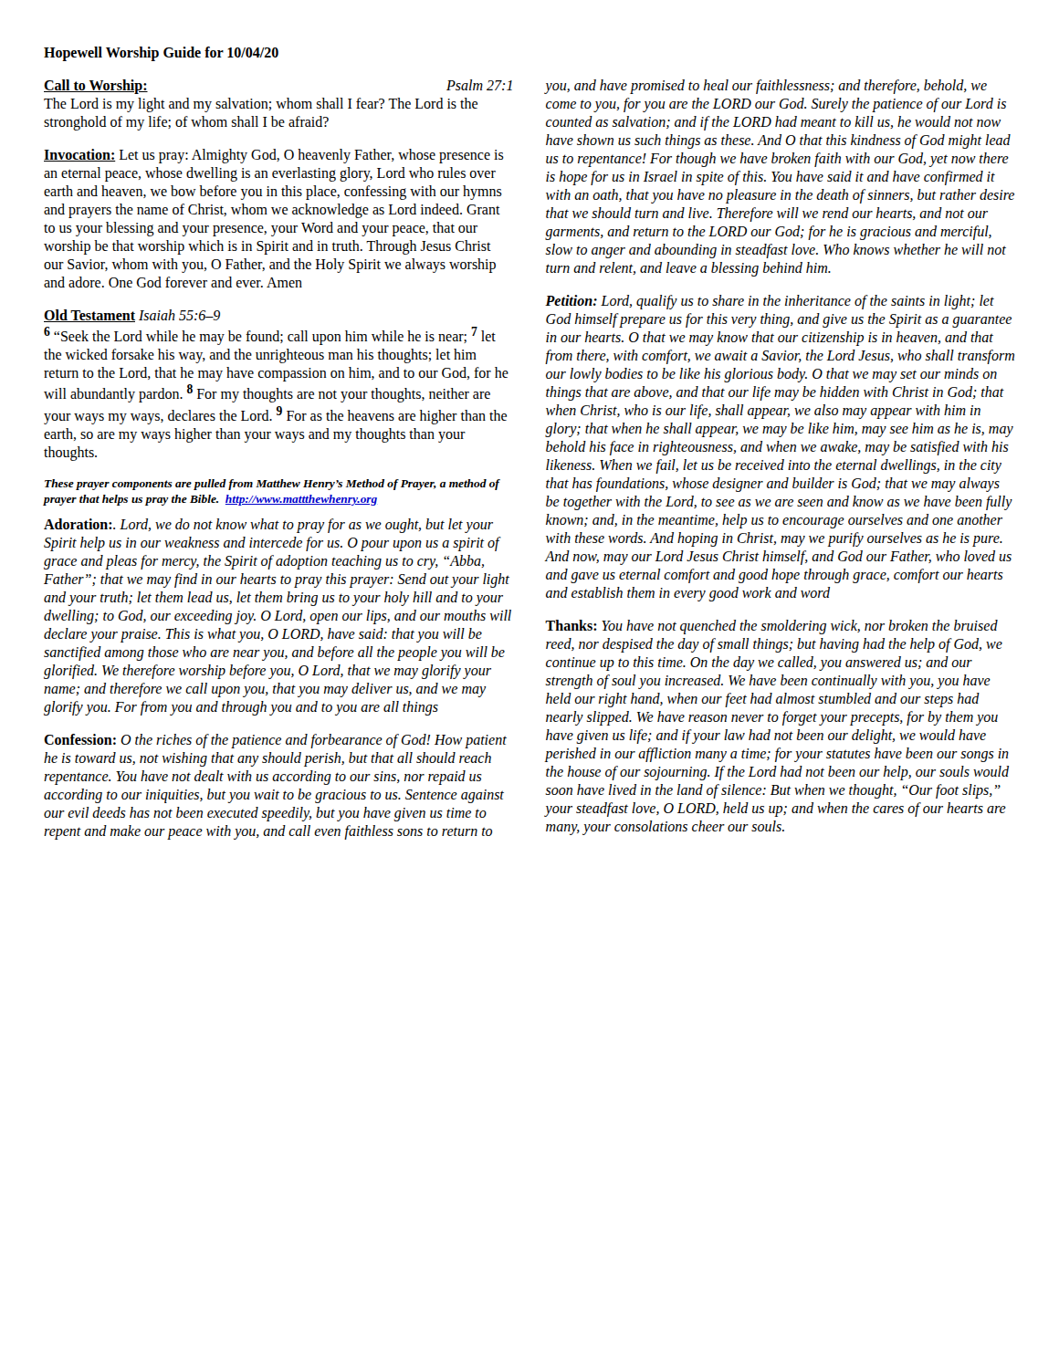Hopewell Worship Guide for 10/04/20
Call to Worship:
Psalm 27:1
The Lord is my light and my salvation; whom shall I fear? The Lord is the stronghold of my life; of whom shall I be afraid?
Invocation:
Let us pray: Almighty God, O heavenly Father, whose presence is an eternal peace, whose dwelling is an everlasting glory, Lord who rules over earth and heaven, we bow before you in this place, confessing with our hymns and prayers the name of Christ, whom we acknowledge as Lord indeed. Grant to us your blessing and your presence, your Word and your peace, that our worship be that worship which is in Spirit and in truth. Through Jesus Christ our Savior, whom with you, O Father, and the Holy Spirit we always worship and adore. One God forever and ever. Amen
Old Testament
Isaiah 55:6–9
6 “Seek the Lord while he may be found; call upon him while he is near; 7 let the wicked forsake his way, and the unrighteous man his thoughts; let him return to the Lord, that he may have compassion on him, and to our God, for he will abundantly pardon. 8 For my thoughts are not your thoughts, neither are your ways my ways, declares the Lord. 9 For as the heavens are higher than the earth, so are my ways higher than your ways and my thoughts than your thoughts.
These prayer components are pulled from Matthew Henry’s Method of Prayer, a method of prayer that helps us pray the Bible. http://www.mattthewhenry.org
Adoration:. Lord, we do not know what to pray for as we ought, but let your Spirit help us in our weakness and intercede for us. O pour upon us a spirit of grace and pleas for mercy, the Spirit of adoption teaching us to cry, “Abba, Father”; that we may find in our hearts to pray this prayer: Send out your light and your truth; let them lead us, let them bring us to your holy hill and to your dwelling; to God, our exceeding joy. O Lord, open our lips, and our mouths will declare your praise. This is what you, O LORD, have said: that you will be sanctified among those who are near you, and before all the people you will be glorified. We therefore worship before you, O Lord, that we may glorify your name; and therefore we call upon you, that you may deliver us, and we may glorify you. For from you and through you and to you are all things
Confession: O the riches of the patience and forbearance of God! How patient he is toward us, not wishing that any should perish, but that all should reach repentance. You have not dealt with us according to our sins, nor repaid us according to our iniquities, but you wait to be gracious to us. Sentence against our evil deeds has not been executed speedily, but you have given us time to repent and make our peace with you, and call even faithless sons to return to you, and have promised to heal our faithlessness; and therefore, behold, we come to you, for you are the LORD our God. Surely the patience of our Lord is counted as salvation; and if the LORD had meant to kill us, he would not now have shown us such things as these. And O that this kindness of God might lead us to repentance! For though we have broken faith with our God, yet now there is hope for us in Israel in spite of this. You have said it and have confirmed it with an oath, that you have no pleasure in the death of sinners, but rather desire that we should turn and live. Therefore will we rend our hearts, and not our garments, and return to the LORD our God; for he is gracious and merciful, slow to anger and abounding in steadfast love. Who knows whether he will not turn and relent, and leave a blessing behind him.
Petition: Lord, qualify us to share in the inheritance of the saints in light; let God himself prepare us for this very thing, and give us the Spirit as a guarantee in our hearts. O that we may know that our citizenship is in heaven, and that from there, with comfort, we await a Savior, the Lord Jesus, who shall transform our lowly bodies to be like his glorious body. O that we may set our minds on things that are above, and that our life may be hidden with Christ in God; that when Christ, who is our life, shall appear, we also may appear with him in glory; that when he shall appear, we may be like him, may see him as he is, may behold his face in righteousness, and when we awake, may be satisfied with his likeness. When we fail, let us be received into the eternal dwellings, in the city that has foundations, whose designer and builder is God; that we may always be together with the Lord, to see as we are seen and know as we have been fully known; and, in the meantime, help us to encourage ourselves and one another with these words. And hoping in Christ, may we purify ourselves as he is pure. And now, may our Lord Jesus Christ himself, and God our Father, who loved us and gave us eternal comfort and good hope through grace, comfort our hearts and establish them in every good work and word
Thanks: You have not quenched the smoldering wick, nor broken the bruised reed, nor despised the day of small things; but having had the help of God, we continue up to this time. On the day we called, you answered us; and our strength of soul you increased. We have been continually with you, you have held our right hand, when our feet had almost stumbled and our steps had nearly slipped. We have reason never to forget your precepts, for by them you have given us life; and if your law had not been our delight, we would have perished in our affliction many a time; for your statutes have been our songs in the house of our sojourning. If the Lord had not been our help, our souls would soon have lived in the land of silence: But when we thought, “Our foot slips,” your steadfast love, O LORD, held us up; and when the cares of our hearts are many, your consolations cheer our souls.